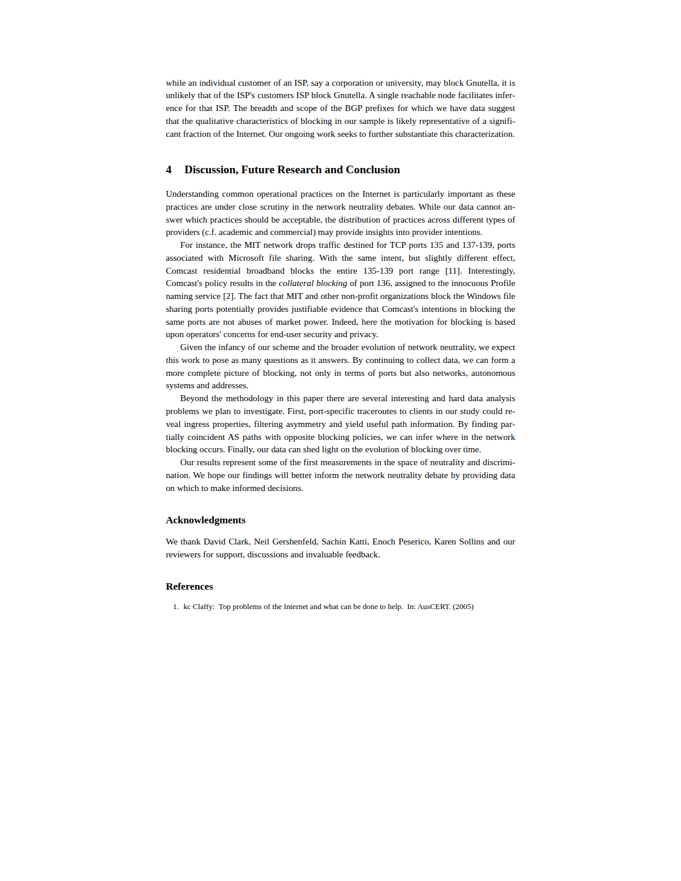while an individual customer of an ISP, say a corporation or university, may block Gnutella, it is unlikely that of the ISP's customers ISP block Gnutella. A single reachable node facilitates inference for that ISP. The breadth and scope of the BGP prefixes for which we have data suggest that the qualitative characteristics of blocking in our sample is likely representative of a significant fraction of the Internet. Our ongoing work seeks to further substantiate this characterization.
4 Discussion, Future Research and Conclusion
Understanding common operational practices on the Internet is particularly important as these practices are under close scrutiny in the network neutrality debates. While our data cannot answer which practices should be acceptable, the distribution of practices across different types of providers (c.f. academic and commercial) may provide insights into provider intentions.
For instance, the MIT network drops traffic destined for TCP ports 135 and 137-139, ports associated with Microsoft file sharing. With the same intent, but slightly different effect, Comcast residential broadband blocks the entire 135-139 port range [11]. Interestingly, Comcast's policy results in the collateral blocking of port 136, assigned to the innocuous Profile naming service [2]. The fact that MIT and other non-profit organizations block the Windows file sharing ports potentially provides justifiable evidence that Comcast's intentions in blocking the same ports are not abuses of market power. Indeed, here the motivation for blocking is based upon operators' concerns for end-user security and privacy.
Given the infancy of our scheme and the broader evolution of network neutrality, we expect this work to pose as many questions as it answers. By continuing to collect data, we can form a more complete picture of blocking, not only in terms of ports but also networks, autonomous systems and addresses.
Beyond the methodology in this paper there are several interesting and hard data analysis problems we plan to investigate. First, port-specific traceroutes to clients in our study could reveal ingress properties, filtering asymmetry and yield useful path information. By finding partially coincident AS paths with opposite blocking policies, we can infer where in the network blocking occurs. Finally, our data can shed light on the evolution of blocking over time.
Our results represent some of the first measurements in the space of neutrality and discrimination. We hope our findings will better inform the network neutrality debate by providing data on which to make informed decisions.
Acknowledgments
We thank David Clark, Neil Gershenfeld, Sachin Katti, Enoch Peserico, Karen Sollins and our reviewers for support, discussions and invaluable feedback.
References
kc Claffy: Top problems of the Internet and what can be done to help. In: AusCERT. (2005)